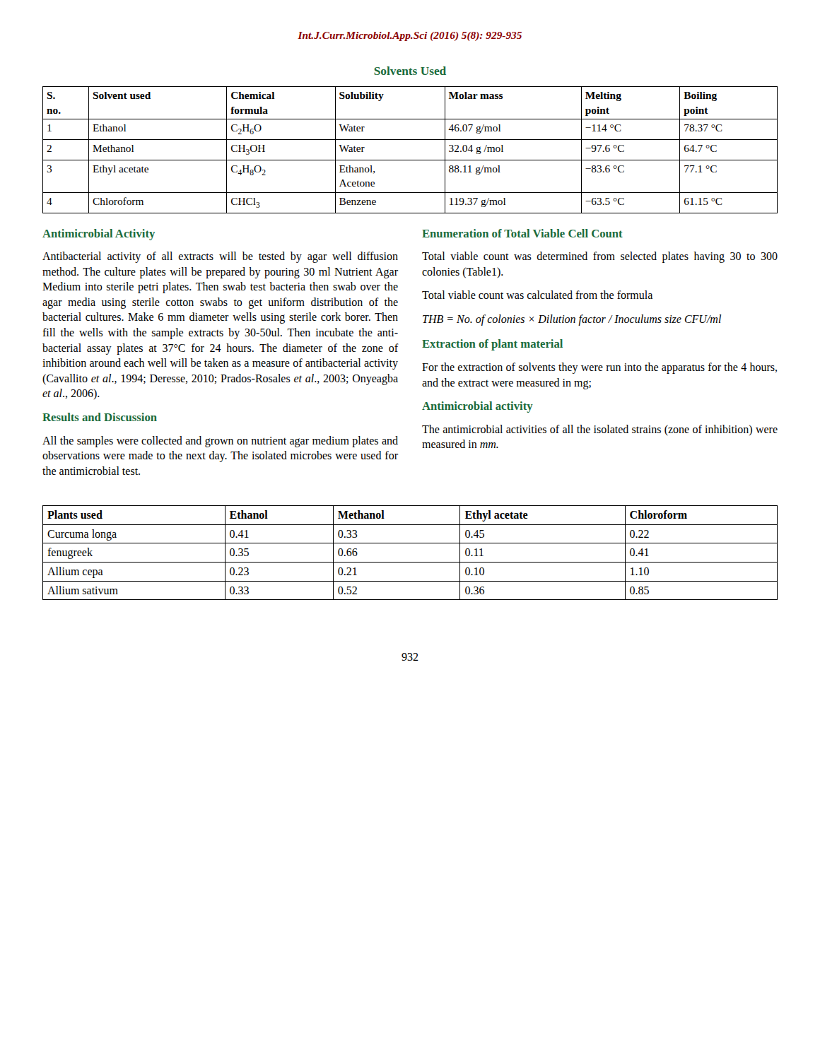Int.J.Curr.Microbiol.App.Sci (2016) 5(8): 929-935
Solvents Used
| S. no. | Solvent used | Chemical formula | Solubility | Molar mass | Melting point | Boiling point |
| --- | --- | --- | --- | --- | --- | --- |
| 1 | Ethanol | C 2 H 6 O | Water | 46.07 g/mol | −114 °C | 78.37 °C |
| 2 | Methanol | CH 3 OH | Water | 32.04 g /mol | −97.6 °C | 64.7 °C |
| 3 | Ethyl acetate | C 4 H 8 O 2 | Ethanol, Acetone | 88.11 g/mol | −83.6 °C | 77.1 °C |
| 4 | Chloroform | CHCl 3 | Benzene | 119.37 g/mol | −63.5 °C | 61.15 °C |
Antimicrobial Activity
Antibacterial activity of all extracts will be tested by agar well diffusion method. The culture plates will be prepared by pouring 30 ml Nutrient Agar Medium into sterile petri plates. Then swab test bacteria then swab over the agar media using sterile cotton swabs to get uniform distribution of the bacterial cultures. Make 6 mm diameter wells using sterile cork borer. Then fill the wells with the sample extracts by 30-50ul. Then incubate the anti-bacterial assay plates at 37°C for 24 hours. The diameter of the zone of inhibition around each well will be taken as a measure of antibacterial activity (Cavallito et al., 1994; Deresse, 2010; Prados-Rosales et al., 2003; Onyeagba et al., 2006).
Results and Discussion
All the samples were collected and grown on nutrient agar medium plates and observations were made to the next day. The isolated microbes were used for the antimicrobial test.
Enumeration of Total Viable Cell Count
Total viable count was determined from selected plates having 30 to 300 colonies (Table1).
Total viable count was calculated from the formula
THB = No. of colonies × Dilution factor / Inoculums size CFU/ml
Extraction of plant material
For the extraction of solvents they were run into the apparatus for the 4 hours, and the extract were measured in mg;
Antimicrobial activity
The antimicrobial activities of all the isolated strains (zone of inhibition) were measured in mm.
| Plants used | Ethanol | Methanol | Ethyl acetate | Chloroform |
| --- | --- | --- | --- | --- |
| Curcuma longa | 0.41 | 0.33 | 0.45 | 0.22 |
| fenugreek | 0.35 | 0.66 | 0.11 | 0.41 |
| Allium cepa | 0.23 | 0.21 | 0.10 | 1.10 |
| Allium sativum | 0.33 | 0.52 | 0.36 | 0.85 |
932